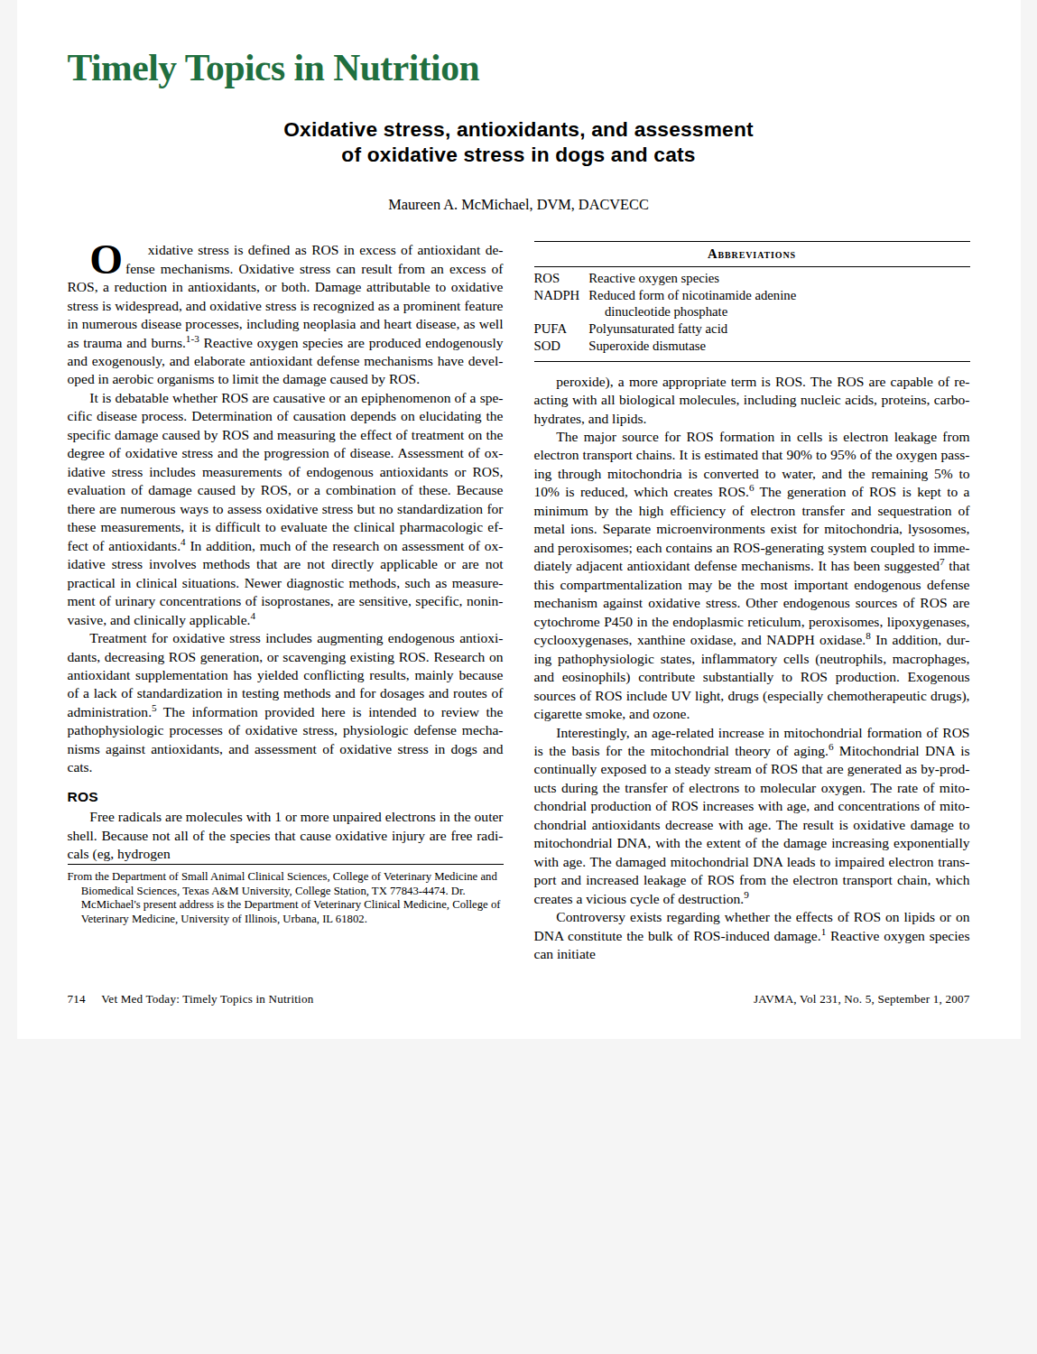Timely Topics in Nutrition
Oxidative stress, antioxidants, and assessment
of oxidative stress in dogs and cats
Maureen A. McMichael, DVM, DACVECC
Oxidative stress is defined as ROS in excess of antioxidant defense mechanisms. Oxidative stress can result from an excess of ROS, a reduction in antioxidants, or both. Damage attributable to oxidative stress is widespread, and oxidative stress is recognized as a prominent feature in numerous disease processes, including neoplasia and heart disease, as well as trauma and burns.1-3 Reactive oxygen species are produced endogenously and exogenously, and elaborate antioxidant defense mechanisms have developed in aerobic organisms to limit the damage caused by ROS.
It is debatable whether ROS are causative or an epiphenomenon of a specific disease process. Determination of causation depends on elucidating the specific damage caused by ROS and measuring the effect of treatment on the degree of oxidative stress and the progression of disease. Assessment of oxidative stress includes measurements of endogenous antioxidants or ROS, evaluation of damage caused by ROS, or a combination of these. Because there are numerous ways to assess oxidative stress but no standardization for these measurements, it is difficult to evaluate the clinical pharmacologic effect of antioxidants.4 In addition, much of the research on assessment of oxidative stress involves methods that are not directly applicable or are not practical in clinical situations. Newer diagnostic methods, such as measurement of urinary concentrations of isoprostanes, are sensitive, specific, noninvasive, and clinically applicable.4
Treatment for oxidative stress includes augmenting endogenous antioxidants, decreasing ROS generation, or scavenging existing ROS. Research on antioxidant supplementation has yielded conflicting results, mainly because of a lack of standardization in testing methods and for dosages and routes of administration.5 The information provided here is intended to review the pathophysiologic processes of oxidative stress, physiologic defense mechanisms against antioxidants, and assessment of oxidative stress in dogs and cats.
ROS
Free radicals are molecules with 1 or more unpaired electrons in the outer shell. Because not all of the species that cause oxidative injury are free radicals (eg, hydrogen
From the Department of Small Animal Clinical Sciences, College of Veterinary Medicine and Biomedical Sciences, Texas A&M University, College Station, TX 77843-4474. Dr. McMichael's present address is the Department of Veterinary Clinical Medicine, College of Veterinary Medicine, University of Illinois, Urbana, IL 61802.
Abbreviations
| ROS | Reactive oxygen species |
| NADPH | Reduced form of nicotinamide adenine dinucleotide phosphate |
| PUFA | Polyunsaturated fatty acid |
| SOD | Superoxide dismutase |
peroxide), a more appropriate term is ROS. The ROS are capable of reacting with all biological molecules, including nucleic acids, proteins, carbohydrates, and lipids.
The major source for ROS formation in cells is electron leakage from electron transport chains. It is estimated that 90% to 95% of the oxygen passing through mitochondria is converted to water, and the remaining 5% to 10% is reduced, which creates ROS.6 The generation of ROS is kept to a minimum by the high efficiency of electron transfer and sequestration of metal ions. Separate microenvironments exist for mitochondria, lysosomes, and peroxisomes; each contains an ROS-generating system coupled to immediately adjacent antioxidant defense mechanisms. It has been suggested7 that this compartmentalization may be the most important endogenous defense mechanism against oxidative stress. Other endogenous sources of ROS are cytochrome P450 in the endoplasmic reticulum, peroxisomes, lipoxygenases, cyclooxygenases, xanthine oxidase, and NADPH oxidase.8 In addition, during pathophysiologic states, inflammatory cells (neutrophils, macrophages, and eosinophils) contribute substantially to ROS production. Exogenous sources of ROS include UV light, drugs (especially chemotherapeutic drugs), cigarette smoke, and ozone.
Interestingly, an age-related increase in mitochondrial formation of ROS is the basis for the mitochondrial theory of aging.6 Mitochondrial DNA is continually exposed to a steady stream of ROS that are generated as by-products during the transfer of electrons to molecular oxygen. The rate of mitochondrial production of ROS increases with age, and concentrations of mitochondrial antioxidants decrease with age. The result is oxidative damage to mitochondrial DNA, with the extent of the damage increasing exponentially with age. The damaged mitochondrial DNA leads to impaired electron transport and increased leakage of ROS from the electron transport chain, which creates a vicious cycle of destruction.9
Controversy exists regarding whether the effects of ROS on lipids or on DNA constitute the bulk of ROS-induced damage.1 Reactive oxygen species can initiate
714 Vet Med Today: Timely Topics in Nutrition
JAVMA, Vol 231, No. 5, September 1, 2007